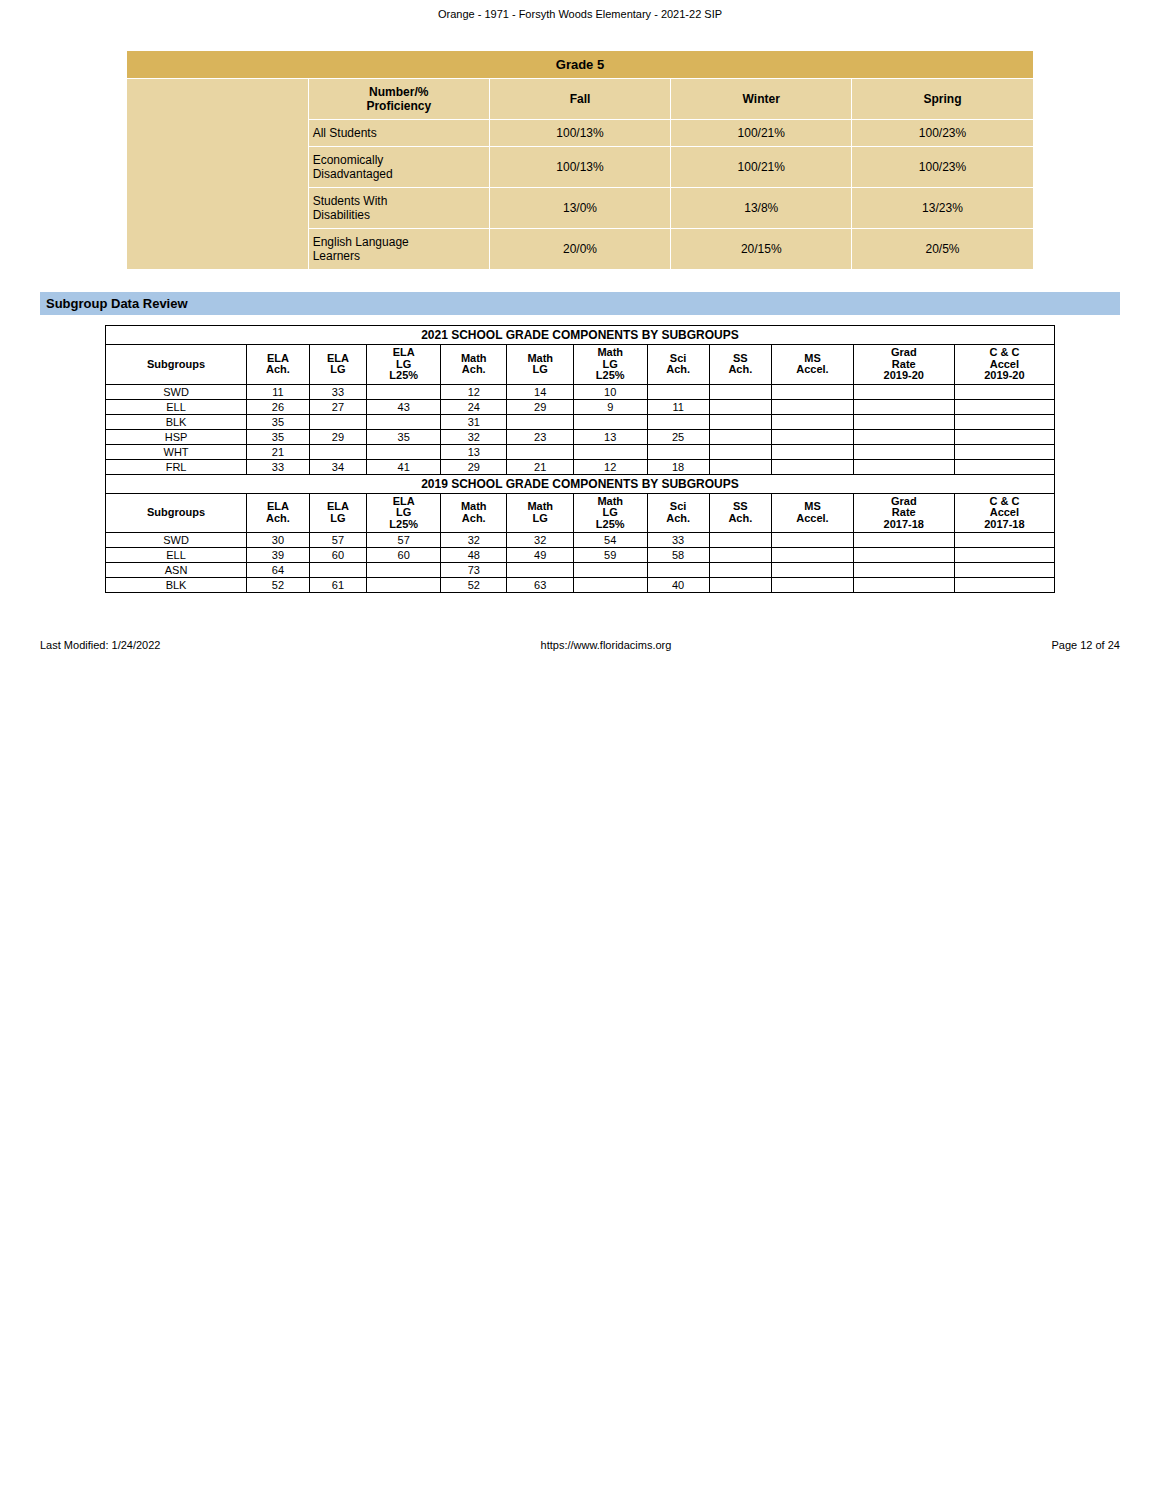Orange - 1971 - Forsyth Woods Elementary - 2021-22 SIP
| Grade 5 |
| | Number/% Proficiency | Fall | Winter | Spring |
| All Students | 100/13% | 100/21% | 100/23% |
| Economically Disadvantaged | 100/13% | 100/21% | 100/23% |
| Students With Disabilities | 13/0% | 13/8% | 13/23% |
| English Language Learners | 20/0% | 20/15% | 20/5% |
Subgroup Data Review
| 2021 SCHOOL GRADE COMPONENTS BY SUBGROUPS |
| --- |
| Subgroups | ELA Ach. | ELA LG | ELA LG L25% | Math Ach. | Math LG | Math LG L25% | Sci Ach. | SS Ach. | MS Accel. | Grad Rate 2019-20 | C & C Accel 2019-20 |
| SWD | 11 | 33 | | 12 | 14 | 10 | | | | | |
| ELL | 26 | 27 | 43 | 24 | 29 | 9 | 11 | | | | |
| BLK | 35 | | | 31 | | | | | | | |
| HSP | 35 | 29 | 35 | 32 | 23 | 13 | 25 | | | | |
| WHT | 21 | | | 13 | | | | | | | |
| FRL | 33 | 34 | 41 | 29 | 21 | 12 | 18 | | | | |
| 2019 SCHOOL GRADE COMPONENTS BY SUBGROUPS |
| Subgroups | ELA Ach. | ELA LG | ELA LG L25% | Math Ach. | Math LG | Math LG L25% | Sci Ach. | SS Ach. | MS Accel. | Grad Rate 2017-18 | C & C Accel 2017-18 |
| SWD | 30 | 57 | 57 | 32 | 32 | 54 | 33 | | | | |
| ELL | 39 | 60 | 60 | 48 | 49 | 59 | 58 | | | | |
| ASN | 64 | | | 73 | | | | | | | |
| BLK | 52 | 61 | | 52 | 63 | | 40 | | | | |
Last Modified: 1/24/2022
https://www.floridacims.org
Page 12 of 24